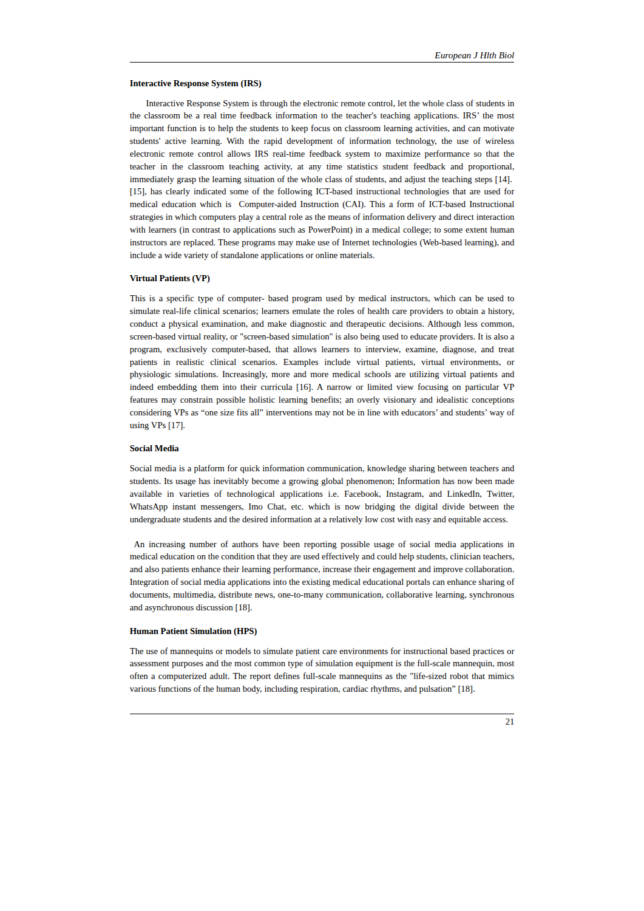European J Hlth Biol
Interactive Response System (IRS)
Interactive Response System is through the electronic remote control, let the whole class of students in the classroom be a real time feedback information to the teacher's teaching applications. IRS’ the most important function is to help the students to keep focus on classroom learning activities, and can motivate students' active learning. With the rapid development of information technology, the use of wireless electronic remote control allows IRS real-time feedback system to maximize performance so that the teacher in the classroom teaching activity, at any time statistics student feedback and proportional, immediately grasp the learning situation of the whole class of students, and adjust the teaching steps [14]. [15], has clearly indicated some of the following ICT-based instructional technologies that are used for medical education which is Computer-aided Instruction (CAI). This a form of ICT-based Instructional strategies in which computers play a central role as the means of information delivery and direct interaction with learners (in contrast to applications such as PowerPoint) in a medical college; to some extent human instructors are replaced. These programs may make use of Internet technologies (Web-based learning), and include a wide variety of standalone applications or online materials.
Virtual Patients (VP)
This is a specific type of computer- based program used by medical instructors, which can be used to simulate real-life clinical scenarios; learners emulate the roles of health care providers to obtain a history, conduct a physical examination, and make diagnostic and therapeutic decisions. Although less common, screen-based virtual reality, or "screen-based simulation" is also being used to educate providers. It is also a program, exclusively computer-based, that allows learners to interview, examine, diagnose, and treat patients in realistic clinical scenarios. Examples include virtual patients, virtual environments, or physiologic simulations. Increasingly, more and more medical schools are utilizing virtual patients and indeed embedding them into their curricula [16]. A narrow or limited view focusing on particular VP features may constrain possible holistic learning benefits; an overly visionary and idealistic conceptions considering VPs as “one size fits all” interventions may not be in line with educators’ and students’ way of using VPs [17].
Social Media
Social media is a platform for quick information communication, knowledge sharing between teachers and students. Its usage has inevitably become a growing global phenomenon; Information has now been made available in varieties of technological applications i.e. Facebook, Instagram, and LinkedIn, Twitter, WhatsApp instant messengers, Imo Chat, etc. which is now bridging the digital divide between the undergraduate students and the desired information at a relatively low cost with easy and equitable access.
An increasing number of authors have been reporting possible usage of social media applications in medical education on the condition that they are used effectively and could help students, clinician teachers, and also patients enhance their learning performance, increase their engagement and improve collaboration. Integration of social media applications into the existing medical educational portals can enhance sharing of documents, multimedia, distribute news, one-to-many communication, collaborative learning, synchronous and asynchronous discussion [18].
Human Patient Simulation (HPS)
The use of mannequins or models to simulate patient care environments for instructional based practices or assessment purposes and the most common type of simulation equipment is the full-scale mannequin, most often a computerized adult. The report defines full-scale mannequins as the "life-sized robot that mimics various functions of the human body, including respiration, cardiac rhythms, and pulsation” [18].
21